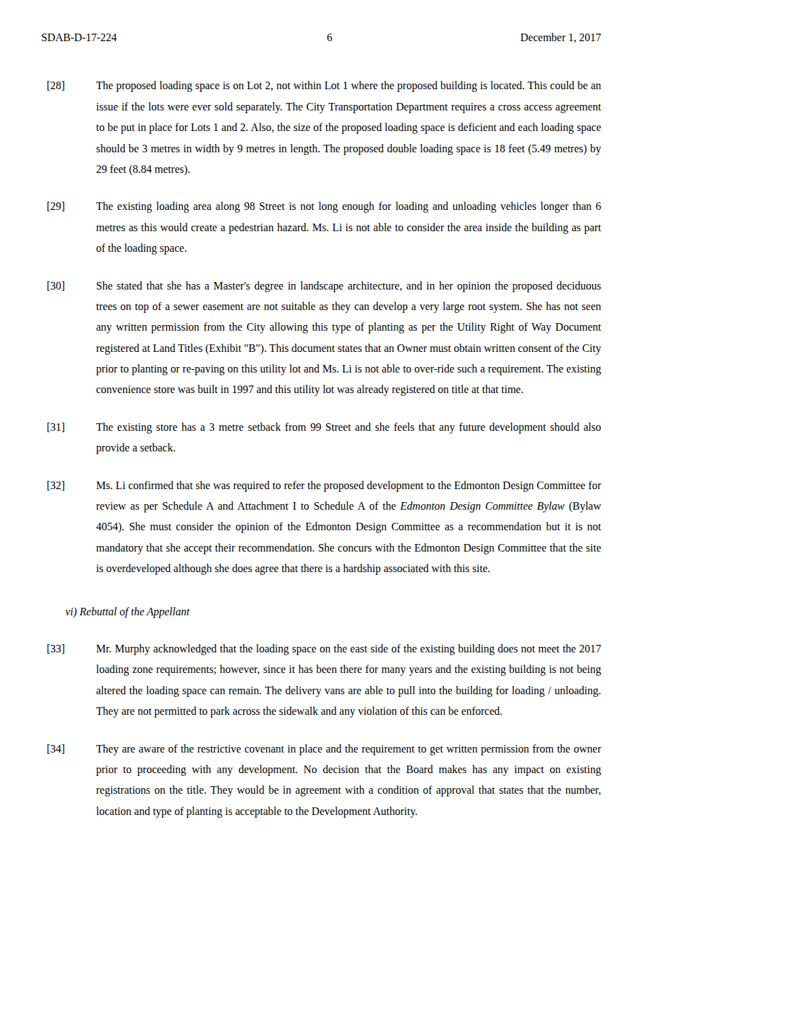SDAB-D-17-224 6 December 1, 2017
[28] The proposed loading space is on Lot 2, not within Lot 1 where the proposed building is located. This could be an issue if the lots were ever sold separately. The City Transportation Department requires a cross access agreement to be put in place for Lots 1 and 2. Also, the size of the proposed loading space is deficient and each loading space should be 3 metres in width by 9 metres in length. The proposed double loading space is 18 feet (5.49 metres) by 29 feet (8.84 metres).
[29] The existing loading area along 98 Street is not long enough for loading and unloading vehicles longer than 6 metres as this would create a pedestrian hazard. Ms. Li is not able to consider the area inside the building as part of the loading space.
[30] She stated that she has a Master's degree in landscape architecture, and in her opinion the proposed deciduous trees on top of a sewer easement are not suitable as they can develop a very large root system. She has not seen any written permission from the City allowing this type of planting as per the Utility Right of Way Document registered at Land Titles (Exhibit "B"). This document states that an Owner must obtain written consent of the City prior to planting or re-paving on this utility lot and Ms. Li is not able to over-ride such a requirement. The existing convenience store was built in 1997 and this utility lot was already registered on title at that time.
[31] The existing store has a 3 metre setback from 99 Street and she feels that any future development should also provide a setback.
[32] Ms. Li confirmed that she was required to refer the proposed development to the Edmonton Design Committee for review as per Schedule A and Attachment I to Schedule A of the Edmonton Design Committee Bylaw (Bylaw 4054). She must consider the opinion of the Edmonton Design Committee as a recommendation but it is not mandatory that she accept their recommendation. She concurs with the Edmonton Design Committee that the site is overdeveloped although she does agree that there is a hardship associated with this site.
vi) Rebuttal of the Appellant
[33] Mr. Murphy acknowledged that the loading space on the east side of the existing building does not meet the 2017 loading zone requirements; however, since it has been there for many years and the existing building is not being altered the loading space can remain. The delivery vans are able to pull into the building for loading / unloading. They are not permitted to park across the sidewalk and any violation of this can be enforced.
[34] They are aware of the restrictive covenant in place and the requirement to get written permission from the owner prior to proceeding with any development. No decision that the Board makes has any impact on existing registrations on the title. They would be in agreement with a condition of approval that states that the number, location and type of planting is acceptable to the Development Authority.